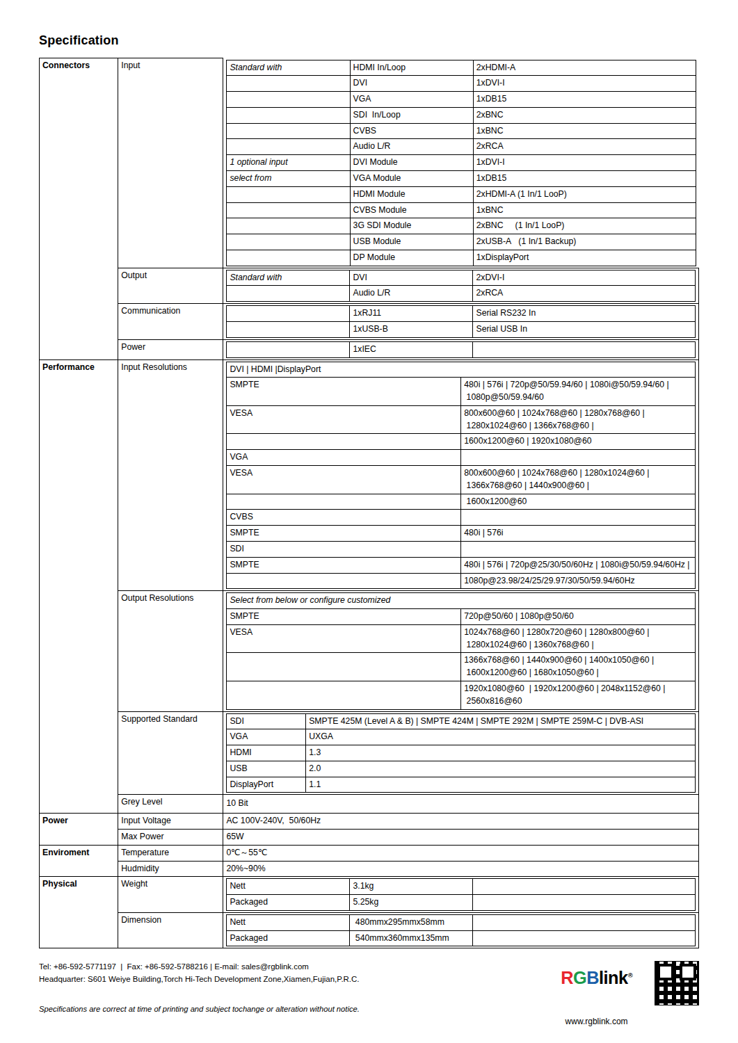Specification
| Connectors | Input | / Standard with / HDMI In/Loop / 2xHDMI-A / / / DVI / 1xDVI-I / / / VGA / 1xDB15 / / / SDI In/Loop / 2xBNC / / / CVBS / 1xBNC / / / Audio L/R / 2xRCA / / 1 optional input / DVI Module / 1xDVI-I / / select from / VGA Module / 1xDB15 / / / HDMI Module / 2xHDMI-A (1 In/1 LooP) / / / CVBS Module / 1xBNC / / / 3G SDI Module / 2xBNC (1 In/1 LooP) / / / USB Module / 2xUSB-A (1 In/1 Backup) / / / DP Module / 1xDisplayPort / |
| Output | / Standard with / DVI / 2xDVI-I / / / Audio L/R / 2xRCA / |
| Communication | / / 1xRJ11 / Serial RS232 In / / / 1xUSB-B / Serial USB In / |
| Power | / / 1xIEC / / |
| Performance | Input Resolutions | / DVI / HDMI /DisplayPort / / SMPTE / 480i / 576i / 720p@50/59.94/60 / 1080i@50/59.94/60 / 1080p@50/59.94/60 / / VESA / 800x600@60 / 1024x768@60 / 1280x768@60 / 1280x1024@60 / 1366x768@60 / / / / 1600x1200@60 / 1920x1080@60 / / VGA / / / VESA / 800x600@60 / 1024x768@60 / 1280x1024@60 / 1366x768@60 / 1440x900@60 / / / / 1600x1200@60 / / CVBS / / / SMPTE / 480i / 576i / / SDI / / / SMPTE / 480i / 576i / 720p@25/30/50/60Hz / 1080i@50/59.94/60Hz / / / / 1080p@23.98/24/25/29.97/30/50/59.94/60Hz / |
| Output Resolutions | / Select from below or configure customized / / SMPTE / 720p@50/60 / 1080p@50/60 / / VESA / 1024x768@60 / 1280x720@60 / 1280x800@60 / 1280x1024@60 / 1360x768@60 / / / / 1366x768@60 / 1440x900@60 / 1400x1050@60 / 1600x1200@60 / 1680x1050@60 / / / / 1920x1080@60 / 1920x1200@60 / 2048x1152@60 / 2560x816@60 / |
| Supported Standard | / SDI / SMPTE 425M (Level A & B) / SMPTE 424M / SMPTE 292M / SMPTE 259M-C / DVB-ASI / / VGA / UXGA / / HDMI / 1.3 / / USB / 2.0 / / DisplayPort / 1.1 / |
| Grey Level | 10 Bit |
| Power | Input Voltage | AC 100V-240V, 50/60Hz |
| Max Power | 65W |
| Enviroment | Temperature | 0℃～55℃ |
| Hudmidity | 20%~90% |
| Physical | Weight | / Nett / 3.1kg / / / Packaged / 5.25kg / / |
| Dimension | / Nett / 480mmx295mmx58mm / / / Packaged / 540mmx360mmx135mm / / |
Tel: +86-592-5771197 | Fax: +86-592-5788216 | E-mail: sales@rgblink.com
Headquarter: S601 Weiye Building,Torch Hi-Tech Development Zone,Xiamen,Fujian,P.R.C.
RGBlink®
www.rgblink.com
Specifications are correct at time of printing and subject tochange or alteration without notice.